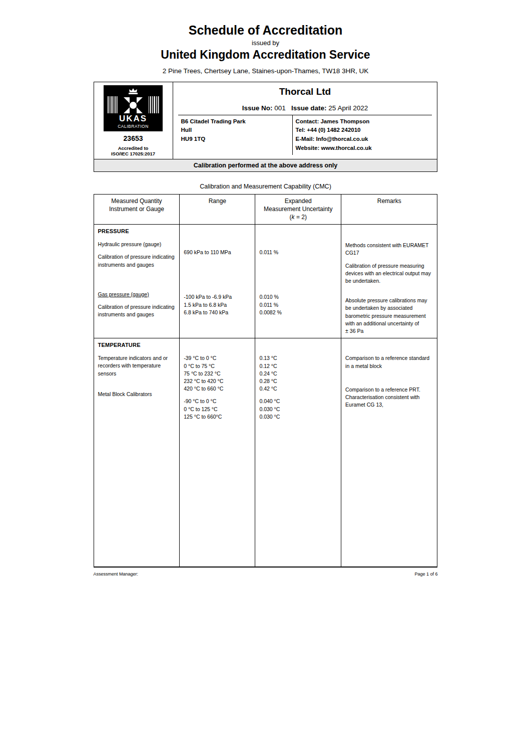Schedule of Accreditation
issued by
United Kingdom Accreditation Service
2 Pine Trees, Chertsey Lane, Staines-upon-Thames, TW18 3HR, UK
| UKAS CALIBRATION 23653 Accredited to ISO/IEC 17025:2017 | Thorcal Ltd Issue No: 001 Issue date: 25 April 2022 / B6 Citadel Trading Park Hull HU9 1TQ / Contact: James Thompson Tel: +44 (0) 1482 242010 E-Mail: Info@thorcal.co.uk Website: www.thorcal.co.uk / |
Calibration performed at the above address only
Calibration and Measurement Capability (CMC)
| Measured Quantity Instrument or Gauge | Range | Expanded Measurement Uncertainty ( k = 2) | Remarks |
| --- | --- | --- | --- |
| PRESSURE Hydraulic pressure (gauge) Calibration of pressure indicating instruments and gauges Gas pressure (gauge) Calibration of pressure indicating instruments and gauges | 690 kPa to 110 MPa -100 kPa to -6.9 kPa 1.5 kPa to 6.8 kPa 6.8 kPa to 740 kPa | 0.011 % 0.010 % 0.011 % 0.0082 % | Methods consistent with EURAMET CG17 Calibration of pressure measuring devices with an electrical output may be undertaken. Absolute pressure calibrations may be undertaken by associated barometric pressure measurement with an additional uncertainty of ± 36 Pa |
| TEMPERATURE Temperature indicators and or recorders with temperature sensors Metal Block Calibrators | -39 °C to 0 °C 0 °C to 75 °C 75 °C to 232 °C 232 °C to 420 °C 420 °C to 660 °C -90 °C to 0 °C 0 °C to 125 °C 125 °C to 660°C | 0.13 °C 0.12 °C 0.24 °C 0.28 °C 0.42 °C 0.040 °C 0.030 °C 0.030 °C | Comparison to a reference standard in a metal block Comparison to a reference PRT. Characterisation consistent with Euramet CG 13, |
Assessment Manager:
Page 1 of 6